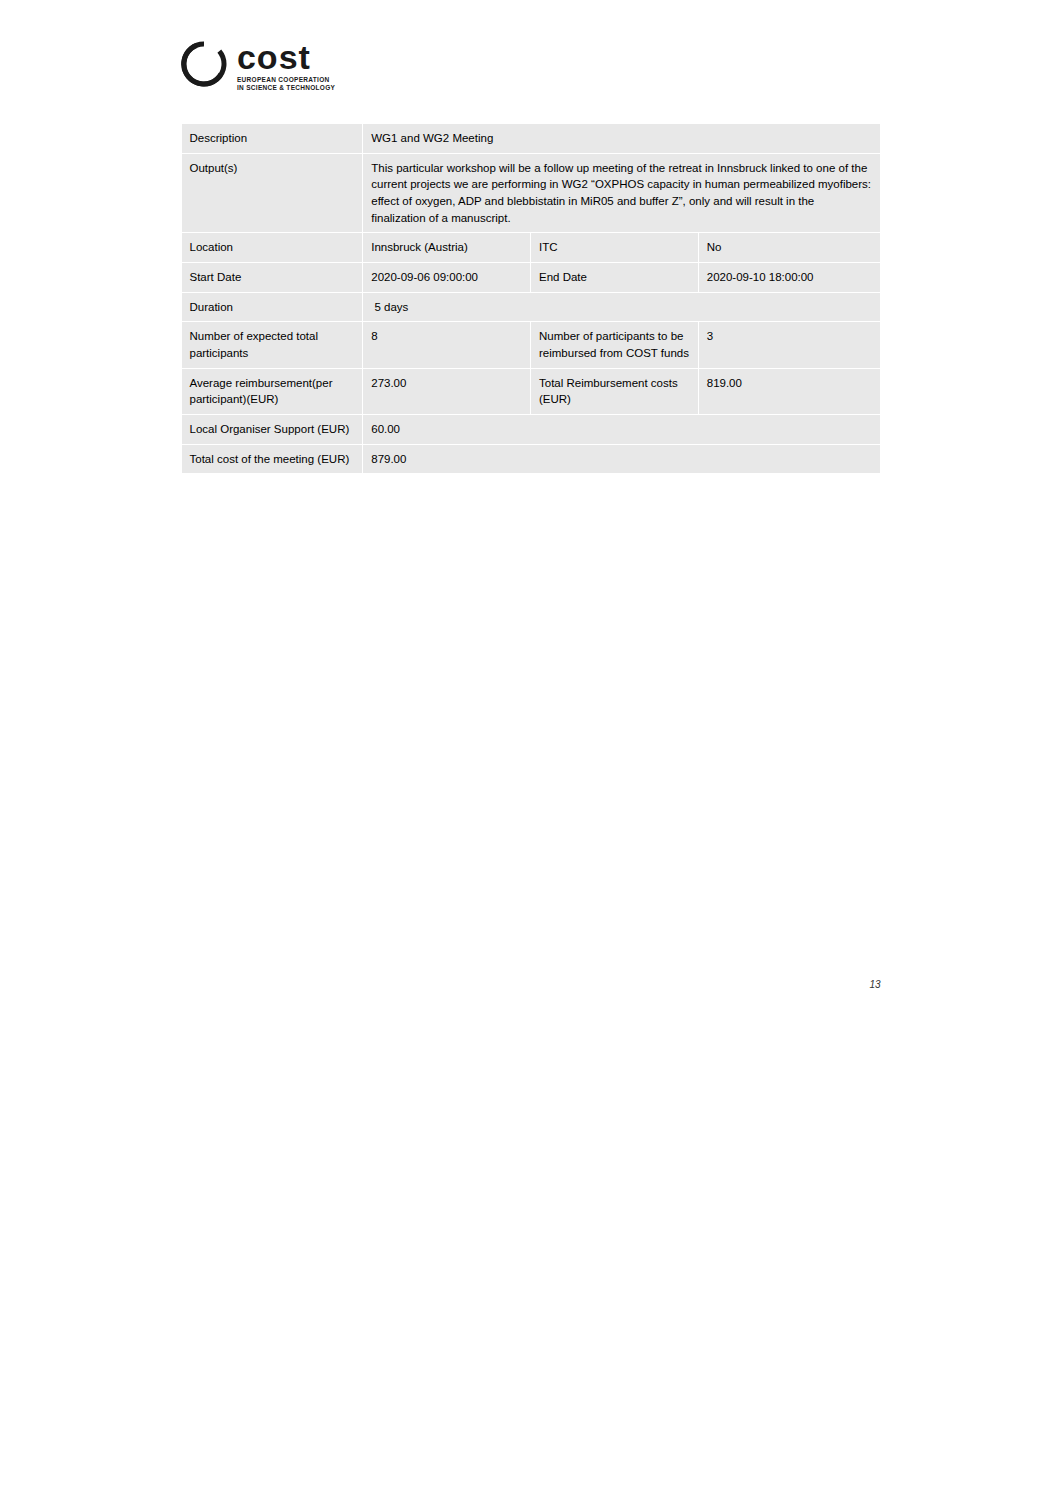cost
EUROPEAN COOPERATION
IN SCIENCE & TECHNOLOGY
| Description | WG1 and WG2 Meeting |
| Output(s) | This particular workshop will be a follow up meeting of the retreat in Innsbruck linked to one of the current projects we are performing in WG2 “OXPHOS capacity in human permeabilized myofibers: effect of oxygen, ADP and blebbistatin in MiR05 and buffer Z”, only and will result in the finalization of a manuscript. |
| Location | Innsbruck (Austria) | ITC | No |
| Start Date | 2020-09-06 09:00:00 | End Date | 2020-09-10 18:00:00 |
| Duration | 5 days |
| Number of expected total participants | 8 | Number of participants to be reimbursed from COST funds | 3 |
| Average reimbursement(per participant)(EUR) | 273.00 | Total Reimbursement costs (EUR) | 819.00 |
| Local Organiser Support (EUR) | 60.00 |
| Total cost of the meeting (EUR) | 879.00 |
13